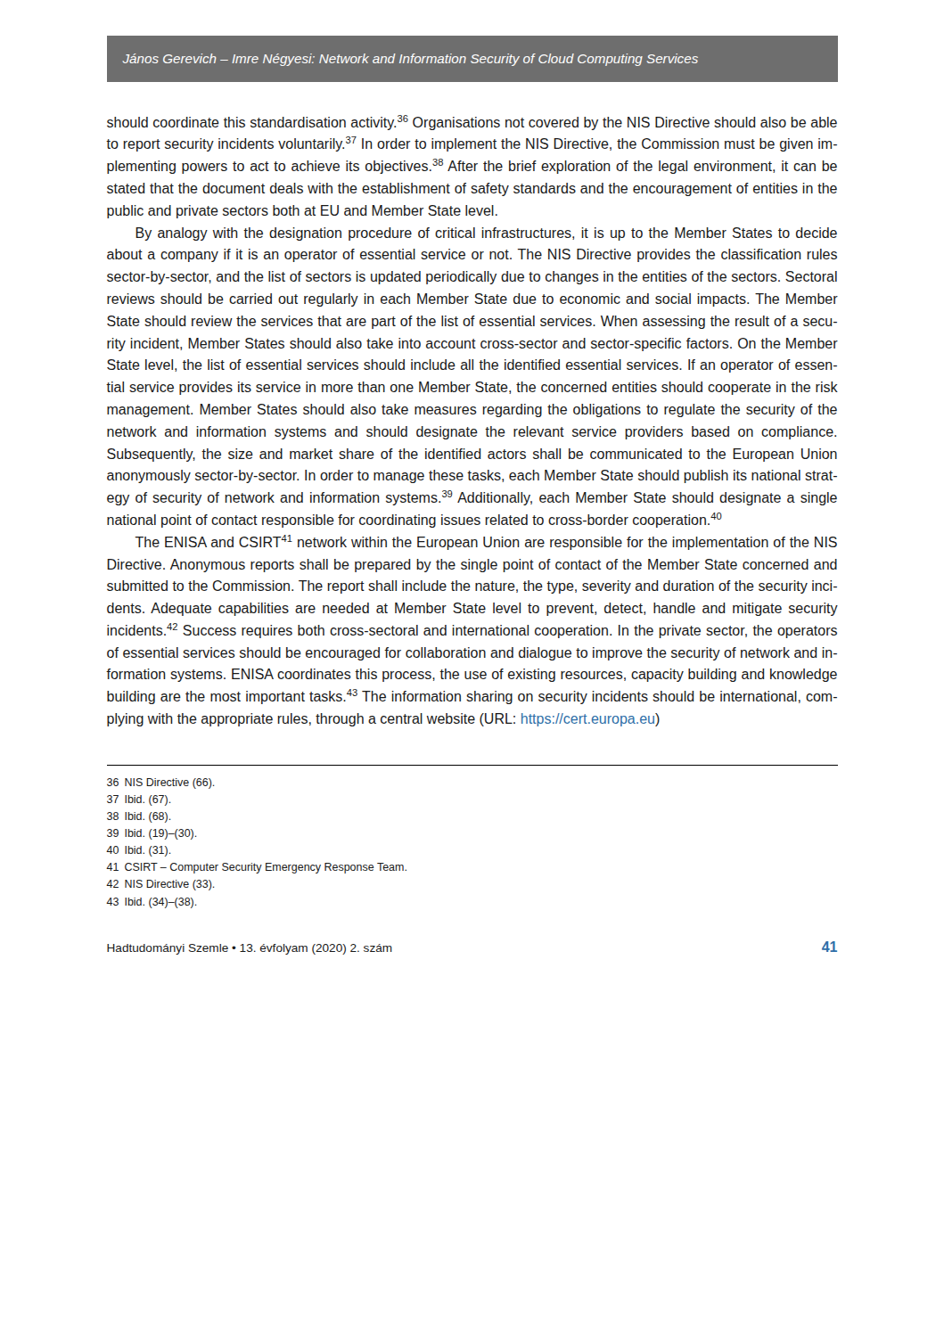János Gerevich – Imre Négyesi: Network and Information Security of Cloud Computing Services
should coordinate this standardisation activity.36 Organisations not covered by the NIS Directive should also be able to report security incidents voluntarily.37 In order to implement the NIS Directive, the Commission must be given implementing powers to act to achieve its objectives.38 After the brief exploration of the legal environment, it can be stated that the document deals with the establishment of safety standards and the encouragement of entities in the public and private sectors both at EU and Member State level.
By analogy with the designation procedure of critical infrastructures, it is up to the Member States to decide about a company if it is an operator of essential service or not. The NIS Directive provides the classification rules sector-by-sector, and the list of sectors is updated periodically due to changes in the entities of the sectors. Sectoral reviews should be carried out regularly in each Member State due to economic and social impacts. The Member State should review the services that are part of the list of essential services. When assessing the result of a security incident, Member States should also take into account cross-sector and sector-specific factors. On the Member State level, the list of essential services should include all the identified essential services. If an operator of essential service provides its service in more than one Member State, the concerned entities should cooperate in the risk management. Member States should also take measures regarding the obligations to regulate the security of the network and information systems and should designate the relevant service providers based on compliance. Subsequently, the size and market share of the identified actors shall be communicated to the European Union anonymously sector-by-sector. In order to manage these tasks, each Member State should publish its national strategy of security of network and information systems.39 Additionally, each Member State should designate a single national point of contact responsible for coordinating issues related to cross-border cooperation.40
The ENISA and CSIRT41 network within the European Union are responsible for the implementation of the NIS Directive. Anonymous reports shall be prepared by the single point of contact of the Member State concerned and submitted to the Commission. The report shall include the nature, the type, severity and duration of the security incidents. Adequate capabilities are needed at Member State level to prevent, detect, handle and mitigate security incidents.42 Success requires both cross-sectoral and international cooperation. In the private sector, the operators of essential services should be encouraged for collaboration and dialogue to improve the security of network and information systems. ENISA coordinates this process, the use of existing resources, capacity building and knowledge building are the most important tasks.43 The information sharing on security incidents should be international, complying with the appropriate rules, through a central website (URL: https://cert.europa.eu)
36 NIS Directive (66).
37 Ibid. (67).
38 Ibid. (68).
39 Ibid. (19)–(30).
40 Ibid. (31).
41 CSIRT – Computer Security Emergency Response Team.
42 NIS Directive (33).
43 Ibid. (34)–(38).
Hadtudományi Szemle • 13. évfolyam (2020) 2. szám 41